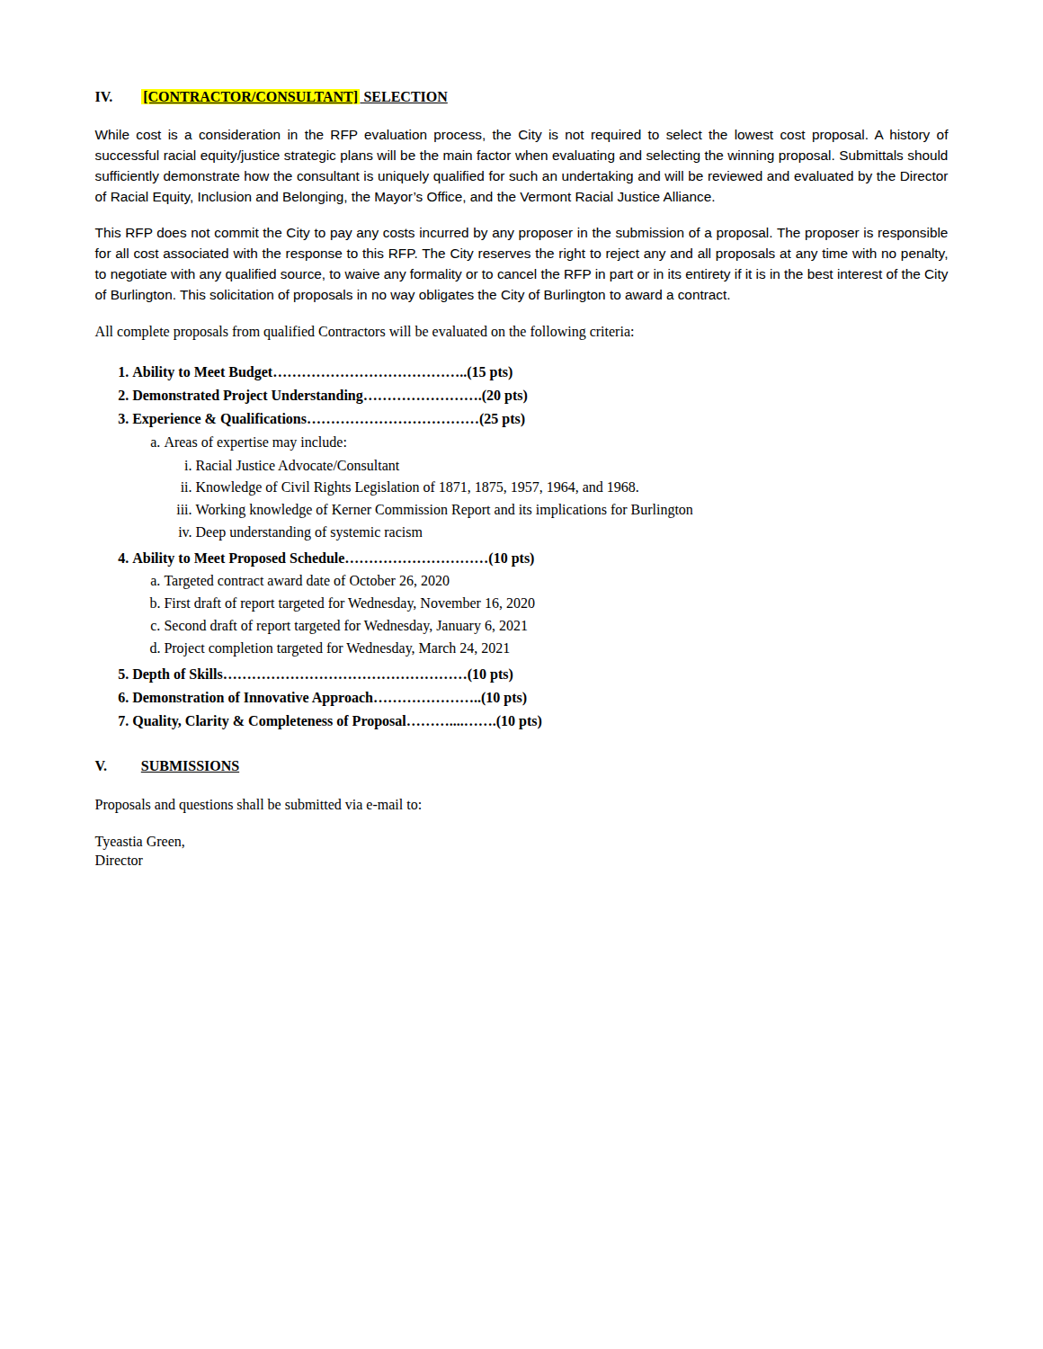IV.[CONTRACTOR/CONSULTANT] SELECTION
While cost is a consideration in the RFP evaluation process, the City is not required to select the lowest cost proposal. A history of successful racial equity/justice strategic plans will be the main factor when evaluating and selecting the winning proposal. Submittals should sufficiently demonstrate how the consultant is uniquely qualified for such an undertaking and will be reviewed and evaluated by the Director of Racial Equity, Inclusion and Belonging, the Mayor’s Office, and the Vermont Racial Justice Alliance.
This RFP does not commit the City to pay any costs incurred by any proposer in the submission of a proposal. The proposer is responsible for all cost associated with the response to this RFP. The City reserves the right to reject any and all proposals at any time with no penalty, to negotiate with any qualified source, to waive any formality or to cancel the RFP in part or in its entirety if it is in the best interest of the City of Burlington. This solicitation of proposals in no way obligates the City of Burlington to award a contract.
All complete proposals from qualified Contractors will be evaluated on the following criteria:
Ability to Meet Budget…………………………………..(15 pts)
Demonstrated Project Understanding…………………….(20 pts)
Experience & Qualifications………………………………(25 pts)
Areas of expertise may include:
Racial Justice Advocate/Consultant
Knowledge of Civil Rights Legislation of 1871, 1875, 1957, 1964, and 1968.
Working knowledge of Kerner Commission Report and its implications for Burlington
Deep understanding of systemic racism
Ability to Meet Proposed Schedule…………………………(10 pts)
Targeted contract award date of October 26, 2020
First draft of report targeted for Wednesday, November 16, 2020
Second draft of report targeted for Wednesday, January 6, 2021
Project completion targeted for Wednesday, March 24, 2021
Depth of Skills……………………………………………(10 pts)
Demonstration of Innovative Approach…………………..(10 pts)
Quality, Clarity & Completeness of Proposal………....…….(10 pts)
V. SUBMISSIONS
Proposals and questions shall be submitted via e-mail to:
Tyeastia Green,
Director